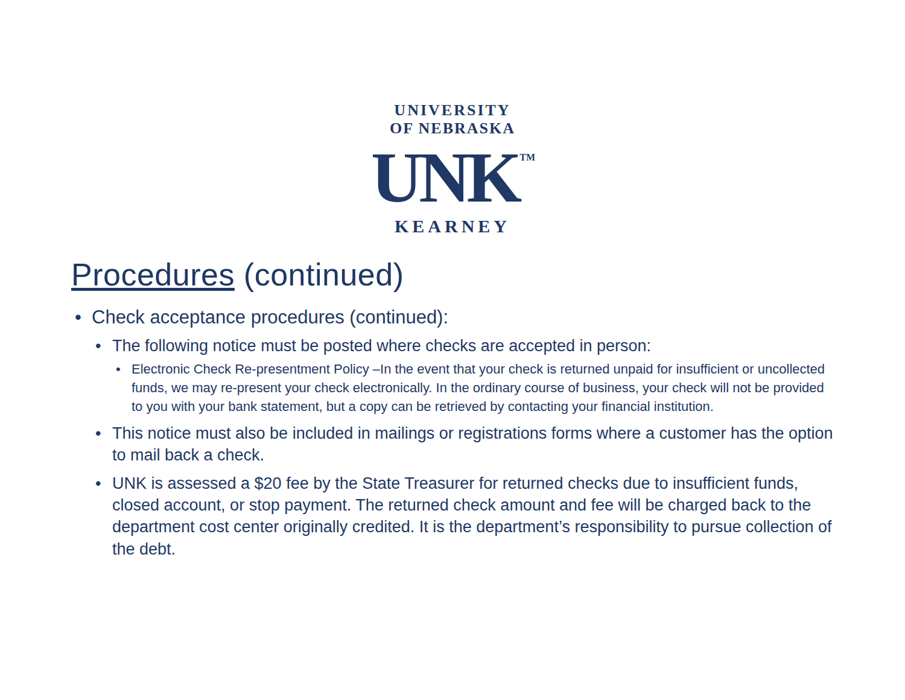UNIVERSITY
OF NEBRASKA
UNKTM
KEARNEY
Procedures (continued)
Check acceptance procedures (continued):
The following notice must be posted where checks are accepted in person:
Electronic Check Re-presentment Policy –In the event that your check is returned unpaid for insufficient or uncollected funds, we may re-present your check electronically. In the ordinary course of business, your check will not be provided to you with your bank statement, but a copy can be retrieved by contacting your financial institution.
This notice must also be included in mailings or registrations forms where a customer has the option to mail back a check.
UNK is assessed a $20 fee by the State Treasurer for returned checks due to insufficient funds, closed account, or stop payment. The returned check amount and fee will be charged back to the department cost center originally credited. It is the department’s responsibility to pursue collection of the debt.